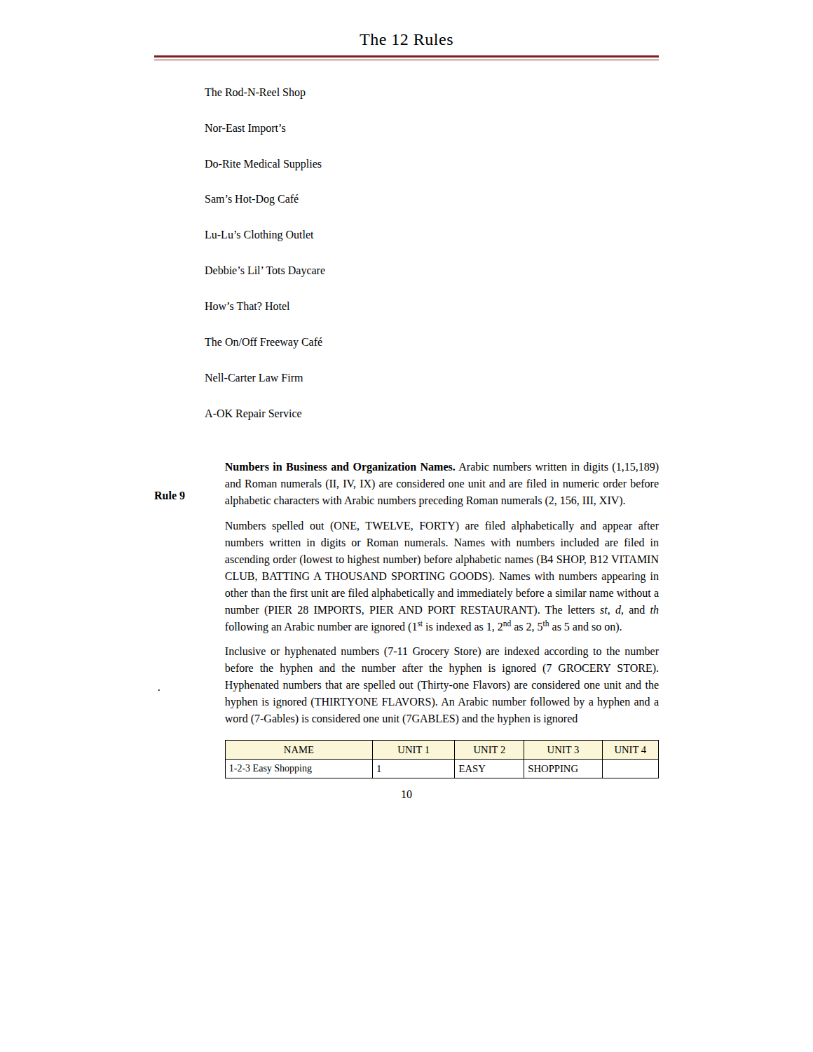The 12 Rules
The Rod-N-Reel Shop
Nor-East Import’s
Do-Rite Medical Supplies
Sam’s Hot-Dog Café
Lu-Lu’s Clothing Outlet
Debbie’s Lil’ Tots Daycare
How’s That? Hotel
The On/Off Freeway Café
Nell-Carter Law Firm
A-OK Repair Service
Rule 9 .
Numbers in Business and Organization Names. Arabic numbers written in digits (1,15,189) and Roman numerals (II, IV, IX) are considered one unit and are filed in numeric order before alphabetic characters with Arabic numbers preceding Roman numerals (2, 156, III, XIV).
Numbers spelled out (ONE, TWELVE, FORTY) are filed alphabetically and appear after numbers written in digits or Roman numerals. Names with numbers included are filed in ascending order (lowest to highest number) before alphabetic names (B4 SHOP, B12 VITAMIN CLUB, BATTING A THOUSAND SPORTING GOODS). Names with numbers appearing in other than the first unit are filed alphabetically and immediately before a similar name without a number (PIER 28 IMPORTS, PIER AND PORT RESTAURANT). The letters st, d, and th following an Arabic number are ignored (1st is indexed as 1, 2nd as 2, 5th as 5 and so on).
Inclusive or hyphenated numbers (7-11 Grocery Store) are indexed according to the number before the hyphen and the number after the hyphen is ignored (7 GROCERY STORE). Hyphenated numbers that are spelled out (Thirty-one Flavors) are considered one unit and the hyphen is ignored (THIRTYONE FLAVORS). An Arabic number followed by a hyphen and a word (7-Gables) is considered one unit (7GABLES) and the hyphen is ignored
| NAME | UNIT 1 | UNIT 2 | UNIT 3 | UNIT 4 |
| --- | --- | --- | --- | --- |
| 1-2-3 Easy Shopping | 1 | EASY | SHOPPING | |
10